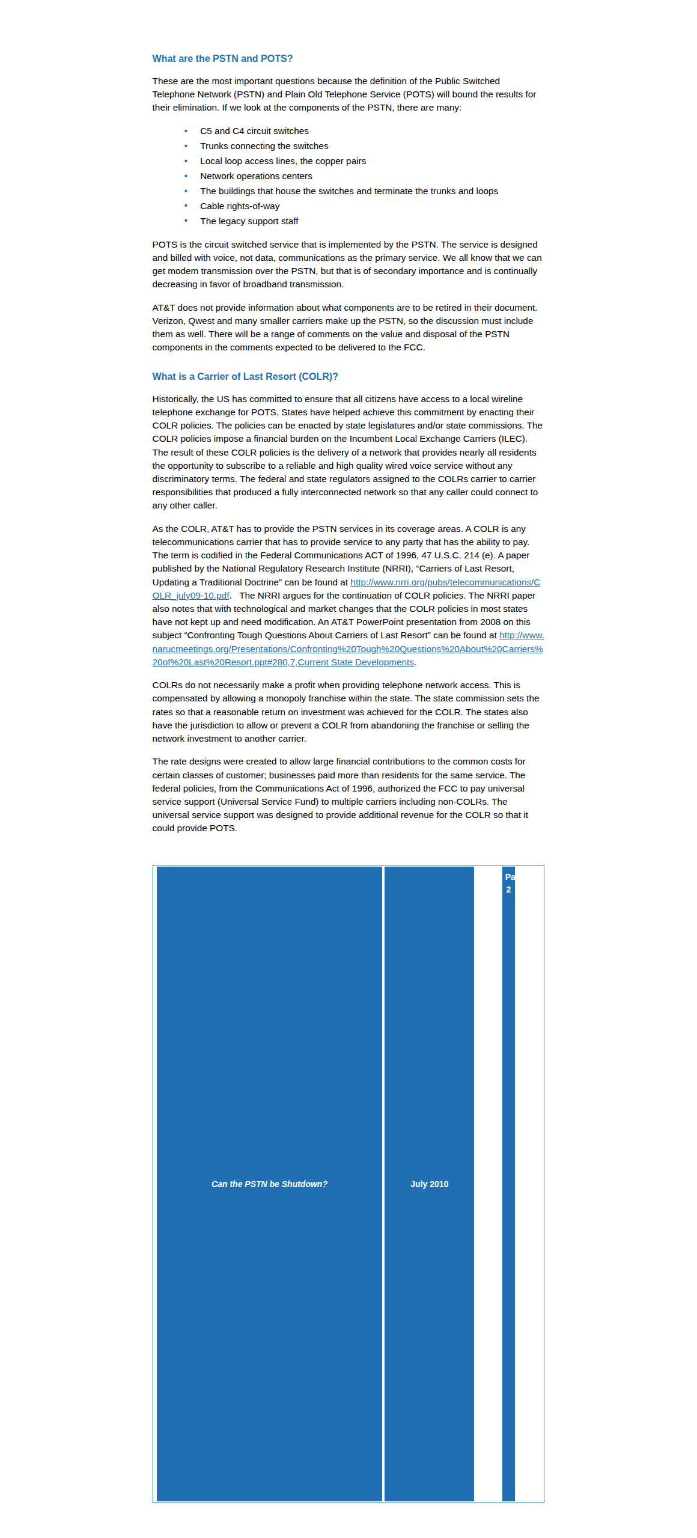What are the PSTN and POTS?
These are the most important questions because the definition of the Public Switched Telephone Network (PSTN) and Plain Old Telephone Service (POTS) will bound the results for their elimination. If we look at the components of the PSTN, there are many:
C5 and C4 circuit switches
Trunks connecting the switches
Local loop access lines, the copper pairs
Network operations centers
The buildings that house the switches and terminate the trunks and loops
Cable rights-of-way
The legacy support staff
POTS is the circuit switched service that is implemented by the PSTN. The service is designed and billed with voice, not data, communications as the primary service. We all know that we can get modem transmission over the PSTN, but that is of secondary importance and is continually decreasing in favor of broadband transmission.
AT&T does not provide information about what components are to be retired in their document. Verizon, Qwest and many smaller carriers make up the PSTN, so the discussion must include them as well. There will be a range of comments on the value and disposal of the PSTN components in the comments expected to be delivered to the FCC.
What is a Carrier of Last Resort (COLR)?
Historically, the US has committed to ensure that all citizens have access to a local wireline telephone exchange for POTS. States have helped achieve this commitment by enacting their COLR policies. The policies can be enacted by state legislatures and/or state commissions. The COLR policies impose a financial burden on the Incumbent Local Exchange Carriers (ILEC). The result of these COLR policies is the delivery of a network that provides nearly all residents the opportunity to subscribe to a reliable and high quality wired voice service without any discriminatory terms. The federal and state regulators assigned to the COLRs carrier to carrier responsibilities that produced a fully interconnected network so that any caller could connect to any other caller.
As the COLR, AT&T has to provide the PSTN services in its coverage areas. A COLR is any telecommunications carrier that has to provide service to any party that has the ability to pay. The term is codified in the Federal Communications ACT of 1996, 47 U.S.C. 214 (e). A paper published by the National Regulatory Research Institute (NRRI), “Carriers of Last Resort, Updating a Traditional Doctrine” can be found at http://www.nrri.org/pubs/telecommunications/COLR_july09-10.pdf. The NRRI argues for the continuation of COLR policies. The NRRI paper also notes that with technological and market changes that the COLR policies in most states have not kept up and need modification. An AT&T PowerPoint presentation from 2008 on this subject “Confronting Tough Questions About Carriers of Last Resort” can be found at http://www.narucmeetings.org/Presentations/Confronting%20Tough%20Questions%20About%20Carriers%20of%20Last%20Resort.ppt#280,7,Current State Developments.
COLRs do not necessarily make a profit when providing telephone network access. This is compensated by allowing a monopoly franchise within the state. The state commission sets the rates so that a reasonable return on investment was achieved for the COLR. The states also have the jurisdiction to allow or prevent a COLR from abandoning the franchise or selling the network investment to another carrier.
The rate designs were created to allow large financial contributions to the common costs for certain classes of customer; businesses paid more than residents for the same service. The federal policies, from the Communications Act of 1996, authorized the FCC to pay universal service support (Universal Service Fund) to multiple carriers including non-COLRs. The universal service support was designed to provide additional revenue for the COLR so that it could provide POTS.
| Can the PSTN be Shutdown? | July 2010 | Page 2 |